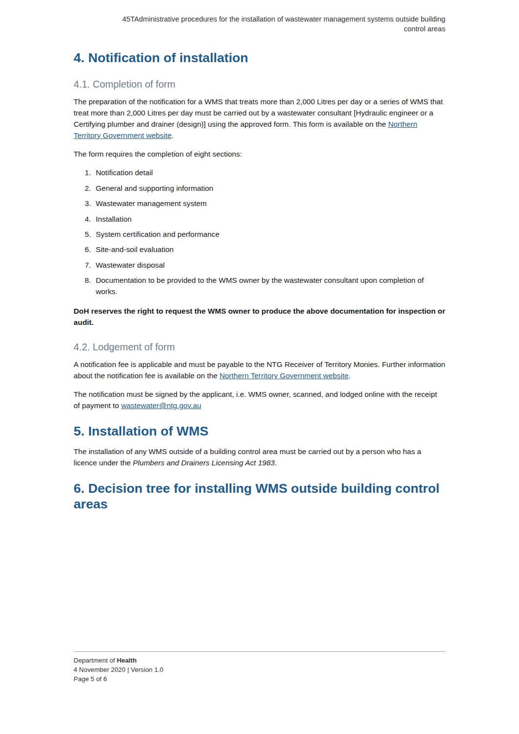45TAdministrative procedures for the installation of wastewater management systems outside building
control areas
4. Notification of installation
4.1. Completion of form
The preparation of the notification for a WMS that treats more than 2,000 Litres per day or a series of WMS that treat more than 2,000 Litres per day must be carried out by a wastewater consultant [Hydraulic engineer or a Certifying plumber and drainer (design)] using the approved form. This form is available on the Northern Territory Government website.
The form requires the completion of eight sections:
Notification detail
General and supporting information
Wastewater management system
Installation
System certification and performance
Site-and-soil evaluation
Wastewater disposal
Documentation to be provided to the WMS owner by the wastewater consultant upon completion of works.
DoH reserves the right to request the WMS owner to produce the above documentation for inspection or audit.
4.2. Lodgement of form
A notification fee is applicable and must be payable to the NTG Receiver of Territory Monies. Further information about the notification fee is available on the Northern Territory Government website.
The notification must be signed by the applicant, i.e. WMS owner, scanned, and lodged online with the receipt of payment to wastewater@ntg.gov.au
5. Installation of WMS
The installation of any WMS outside of a building control area must be carried out by a person who has a licence under the Plumbers and Drainers Licensing Act 1983.
6. Decision tree for installing WMS outside building control areas
Department of Health
4 November 2020 | Version 1.0
Page 5 of 6